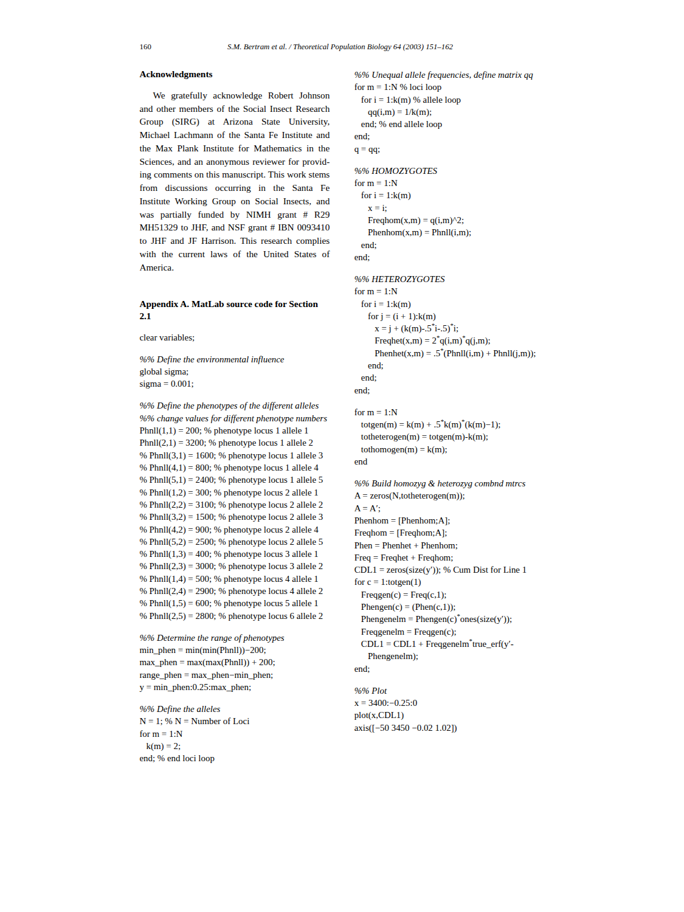160 S.M. Bertram et al. / Theoretical Population Biology 64 (2003) 151–162
Acknowledgments
We gratefully acknowledge Robert Johnson and other members of the Social Insect Research Group (SIRG) at Arizona State University, Michael Lachmann of the Santa Fe Institute and the Max Plank Institute for Mathematics in the Sciences, and an anonymous reviewer for providing comments on this manuscript. This work stems from discussions occurring in the Santa Fe Institute Working Group on Social Insects, and was partially funded by NIMH grant # R29 MH51329 to JHF, and NSF grant # IBN 0093410 to JHF and JF Harrison. This research complies with the current laws of the United States of America.
Appendix A. MatLab source code for Section 2.1
clear variables; %% Define the environmental influence global sigma; sigma = 0.001; %% Define the phenotypes of the different alleles %% change values for different phenotype numbers Phnll(1,1) = 200; % phenotype locus 1 allele 1 Phnll(2,1) = 3200; % phenotype locus 1 allele 2 % Phnll(3,1) = 1600; % phenotype locus 1 allele 3 % Phnll(4,1) = 800; % phenotype locus 1 allele 4 % Phnll(5,1) = 2400; % phenotype locus 1 allele 5 % Phnll(1,2) = 300; % phenotype locus 2 allele 1 % Phnll(2,2) = 3100; % phenotype locus 2 allele 2 % Phnll(3,2) = 1500; % phenotype locus 2 allele 3 % Phnll(4,2) = 900; % phenotype locus 2 allele 4 % Phnll(5,2) = 2500; % phenotype locus 2 allele 5 % Phnll(1,3) = 400; % phenotype locus 3 allele 1 % Phnll(2,3) = 3000; % phenotype locus 3 allele 2 % Phnll(1,4) = 500; % phenotype locus 4 allele 1 % Phnll(2,4) = 2900; % phenotype locus 4 allele 2 % Phnll(1,5) = 600; % phenotype locus 5 allele 1 % Phnll(2,5) = 2800; % phenotype locus 6 allele 2 %% Determine the range of phenotypes min_phen = min(min(Phnll))−200; max_phen = max(max(Phnll)) + 200; range_phen = max_phen−min_phen; y = min_phen:0.25:max_phen; %% Define the alleles N = 1; % N = Number of Loci for m = 1:N k(m) = 2; end; % end loci loop
%% Unequal allele frequencies, define matrix qq for m = 1:N % loci loop for i = 1:k(m) % allele loop qq(i,m) = 1/k(m); end; % end allele loop end; q = qq; %% HOMOZYGOTES for m = 1:N for i = 1:k(m) x = i; Freqhom(x,m) = q(i,m)^2; Phenhom(x,m) = Phnll(i,m); end; end; %% HETEROZYGOTES for m = 1:N for i = 1:k(m) for j = (i + 1):k(m) x = j + (k(m)-.5*i-.5)*i; Freqhet(x,m) = 2*q(i,m)*q(j,m); Phenhet(x,m) = .5*(Phnll(i,m) + Phnll(j,m)); end; end; end; for m = 1:N totgen(m) = k(m) + .5*k(m)*(k(m)−1); totheterogen(m) = totgen(m)-k(m); tothomogen(m) = k(m); end %% Build homozyg & heterozyg combnd mtrcs A = zeros(N,totheterogen(m)); A = A′; Phenhom = [Phenhom;A]; Freqhom = [Freqhom;A]; Phen = Phenhet + Phenhom; Freq = Freqhet + Freqhom; CDL1 = zeros(size(y′)); % Cum Dist for Line 1 for c = 1:totgen(1) Freqgen(c) = Freq(c,1); Phengen(c) = (Phen(c,1)); Phengenelm = Phengen(c)*ones(size(y′)); Freqgenelm = Freqgen(c); CDL1 = CDL1 + Freqgenelm*true_erf(y′- Phengenelm); end; %% Plot x = 3400:−0.25:0 plot(x,CDL1) axis([−50 3450 −0.02 1.02])